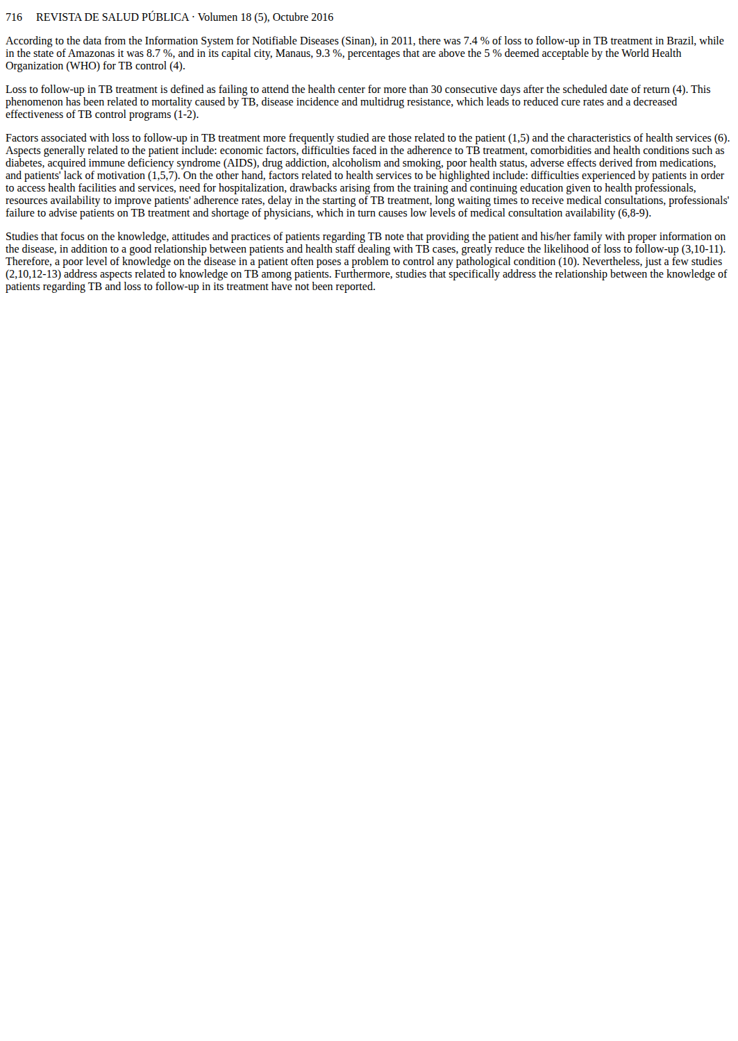716 REVISTA DE SALUD PÚBLICA · Volumen 18 (5), Octubre 2016
According to the data from the Information System for Notifiable Diseases (Sinan), in 2011, there was 7.4 % of loss to follow-up in TB treatment in Brazil, while in the state of Amazonas it was 8.7 %, and in its capital city, Manaus, 9.3 %, percentages that are above the 5 % deemed acceptable by the World Health Organization (WHO) for TB control (4).
Loss to follow-up in TB treatment is defined as failing to attend the health center for more than 30 consecutive days after the scheduled date of return (4). This phenomenon has been related to mortality caused by TB, disease incidence and multidrug resistance, which leads to reduced cure rates and a decreased effectiveness of TB control programs (1-2).
Factors associated with loss to follow-up in TB treatment more frequently studied are those related to the patient (1,5) and the characteristics of health services (6). Aspects generally related to the patient include: economic factors, difficulties faced in the adherence to TB treatment, comorbidities and health conditions such as diabetes, acquired immune deficiency syndrome (AIDS), drug addiction, alcoholism and smoking, poor health status, adverse effects derived from medications, and patients' lack of motivation (1,5,7). On the other hand, factors related to health services to be highlighted include: difficulties experienced by patients in order to access health facilities and services, need for hospitalization, drawbacks arising from the training and continuing education given to health professionals, resources availability to improve patients' adherence rates, delay in the starting of TB treatment, long waiting times to receive medical consultations, professionals' failure to advise patients on TB treatment and shortage of physicians, which in turn causes low levels of medical consultation availability (6,8-9).
Studies that focus on the knowledge, attitudes and practices of patients regarding TB note that providing the patient and his/her family with proper information on the disease, in addition to a good relationship between patients and health staff dealing with TB cases, greatly reduce the likelihood of loss to follow-up (3,10-11). Therefore, a poor level of knowledge on the disease in a patient often poses a problem to control any pathological condition (10). Nevertheless, just a few studies (2,10,12-13) address aspects related to knowledge on TB among patients. Furthermore, studies that specifically address the relationship between the knowledge of patients regarding TB and loss to follow-up in its treatment have not been reported.